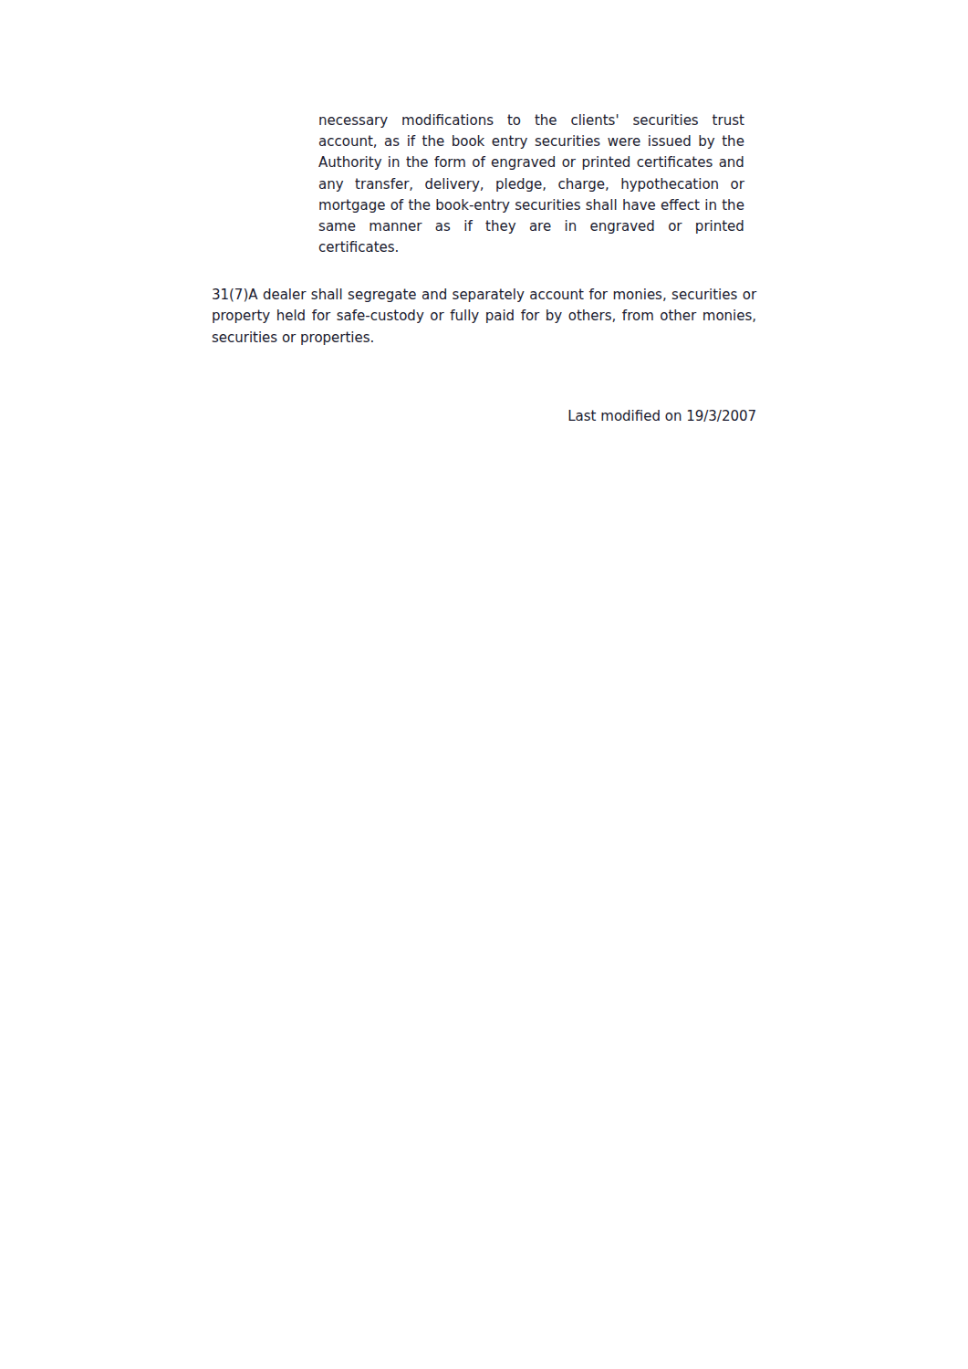necessary modifications to the clients' securities trust account, as if the book entry securities were issued by the Authority in the form of engraved or printed certificates and any transfer, delivery, pledge, charge, hypothecation or mortgage of the book-entry securities shall have effect in the same manner as if they are in engraved or printed certificates.
31(7) A dealer shall segregate and separately account for monies, securities or property held for safe-custody or fully paid for by others, from other monies, securities or properties.
Last modified on 19/3/2007